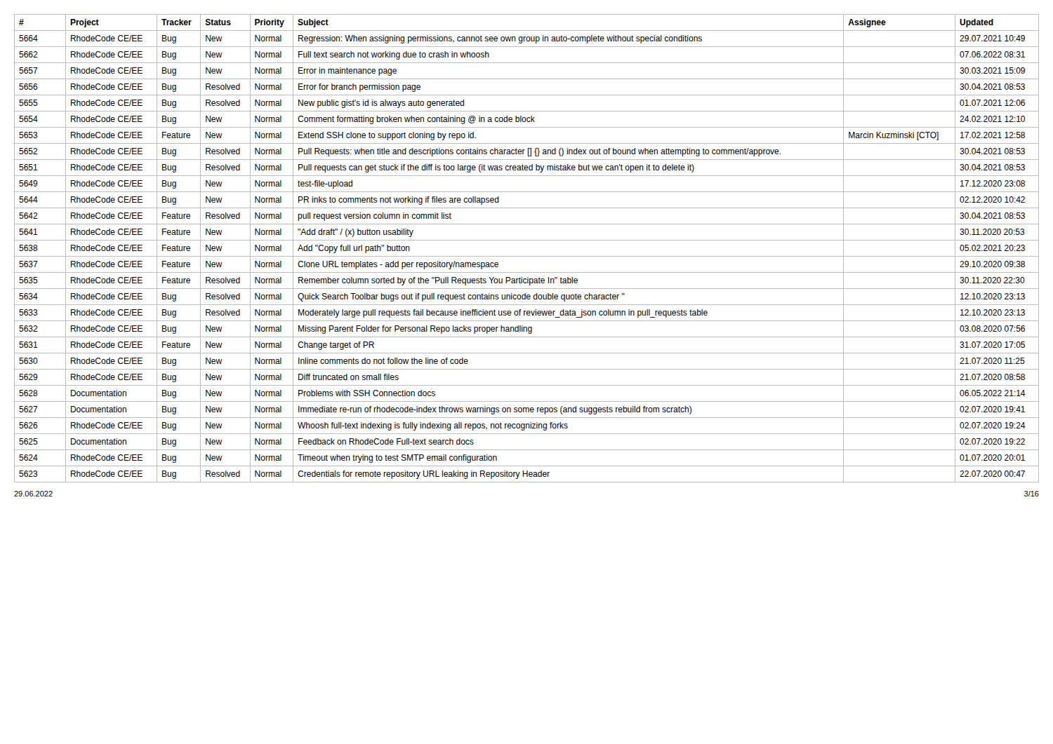| # | Project | Tracker | Status | Priority | Subject | Assignee | Updated |
| --- | --- | --- | --- | --- | --- | --- | --- |
| 5664 | RhodeCode CE/EE | Bug | New | Normal | Regression: When assigning permissions, cannot see own group in auto-complete without special conditions | | 29.07.2021 10:49 |
| 5662 | RhodeCode CE/EE | Bug | New | Normal | Full text search not working due to crash in whoosh | | 07.06.2022 08:31 |
| 5657 | RhodeCode CE/EE | Bug | New | Normal | Error in maintenance page | | 30.03.2021 15:09 |
| 5656 | RhodeCode CE/EE | Bug | Resolved | Normal | Error for branch permission page | | 30.04.2021 08:53 |
| 5655 | RhodeCode CE/EE | Bug | Resolved | Normal | New public gist's id is always auto generated | | 01.07.2021 12:06 |
| 5654 | RhodeCode CE/EE | Bug | New | Normal | Comment formatting broken when containing @ in a code block | | 24.02.2021 12:10 |
| 5653 | RhodeCode CE/EE | Feature | New | Normal | Extend SSH clone to support cloning by repo id. | Marcin Kuzminski [CTO] | 17.02.2021 12:58 |
| 5652 | RhodeCode CE/EE | Bug | Resolved | Normal | Pull Requests: when title and descriptions contains character [] {} and () index out of bound when attempting to comment/approve. | | 30.04.2021 08:53 |
| 5651 | RhodeCode CE/EE | Bug | Resolved | Normal | Pull requests can get stuck if the diff is too large (it was created by mistake but we can't open it to delete it) | | 30.04.2021 08:53 |
| 5649 | RhodeCode CE/EE | Bug | New | Normal | test-file-upload | | 17.12.2020 23:08 |
| 5644 | RhodeCode CE/EE | Bug | New | Normal | PR inks to comments not working if files are collapsed | | 02.12.2020 10:42 |
| 5642 | RhodeCode CE/EE | Feature | Resolved | Normal | pull request version column in commit list | | 30.04.2021 08:53 |
| 5641 | RhodeCode CE/EE | Feature | New | Normal | "Add draft" / (x) button usability | | 30.11.2020 20:53 |
| 5638 | RhodeCode CE/EE | Feature | New | Normal | Add "Copy full url path" button | | 05.02.2021 20:23 |
| 5637 | RhodeCode CE/EE | Feature | New | Normal | Clone URL templates - add per repository/namespace | | 29.10.2020 09:38 |
| 5635 | RhodeCode CE/EE | Feature | Resolved | Normal | Remember column sorted by of the "Pull Requests You Participate In" table | | 30.11.2020 22:30 |
| 5634 | RhodeCode CE/EE | Bug | Resolved | Normal | Quick Search Toolbar bugs out if pull request contains unicode double quote character " | | 12.10.2020 23:13 |
| 5633 | RhodeCode CE/EE | Bug | Resolved | Normal | Moderately large pull requests fail because inefficient use of reviewer_data_json column in pull_requests table | | 12.10.2020 23:13 |
| 5632 | RhodeCode CE/EE | Bug | New | Normal | Missing Parent Folder for Personal Repo lacks proper handling | | 03.08.2020 07:56 |
| 5631 | RhodeCode CE/EE | Feature | New | Normal | Change target of PR | | 31.07.2020 17:05 |
| 5630 | RhodeCode CE/EE | Bug | New | Normal | Inline comments do not follow the line of code | | 21.07.2020 11:25 |
| 5629 | RhodeCode CE/EE | Bug | New | Normal | Diff truncated on small files | | 21.07.2020 08:58 |
| 5628 | Documentation | Bug | New | Normal | Problems with SSH Connection docs | | 06.05.2022 21:14 |
| 5627 | Documentation | Bug | New | Normal | Immediate re-run of rhodecode-index throws warnings on some repos (and suggests rebuild from scratch) | | 02.07.2020 19:41 |
| 5626 | RhodeCode CE/EE | Bug | New | Normal | Whoosh full-text indexing is fully indexing all repos, not recognizing forks | | 02.07.2020 19:24 |
| 5625 | Documentation | Bug | New | Normal | Feedback on RhodeCode Full-text search docs | | 02.07.2020 19:22 |
| 5624 | RhodeCode CE/EE | Bug | New | Normal | Timeout when trying to test SMTP email configuration | | 01.07.2020 20:01 |
| 5623 | RhodeCode CE/EE | Bug | Resolved | Normal | Credentials for remote repository URL leaking in Repository Header | | 22.07.2020 00:47 |
29.06.2022 3/16